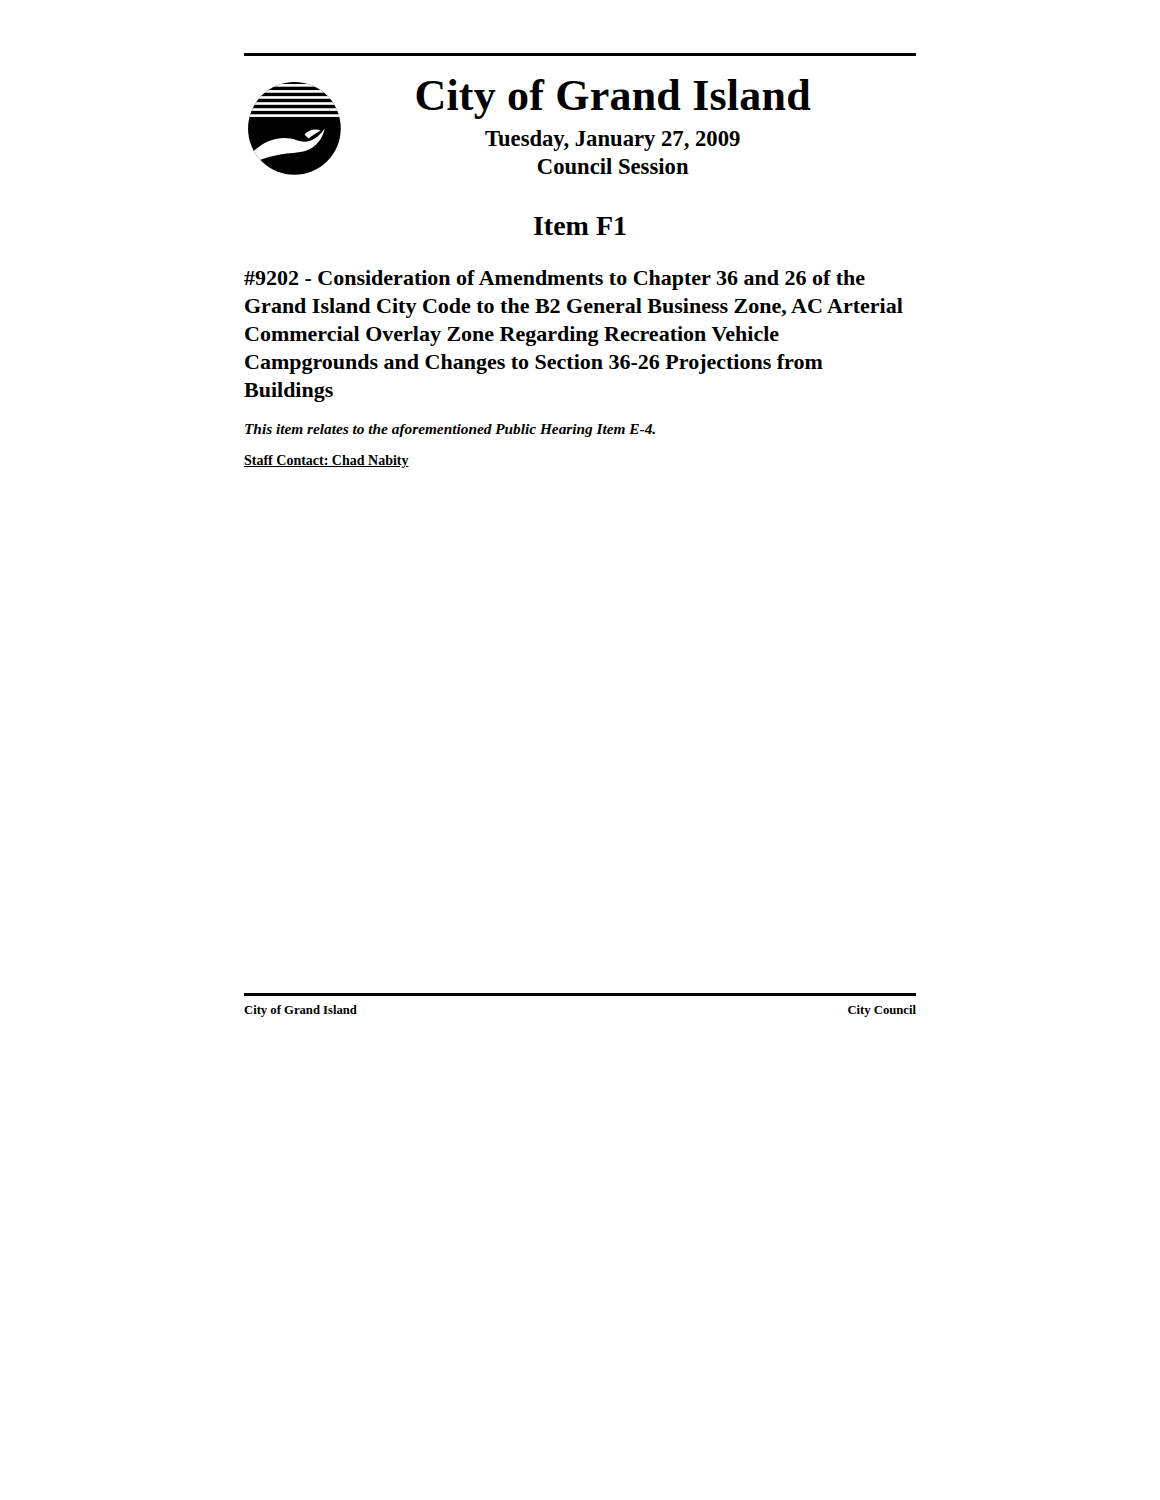City of Grand Island
Tuesday, January 27, 2009
Council Session
Item F1
#9202 - Consideration of Amendments to Chapter 36 and 26 of the Grand Island City Code to the B2 General Business Zone, AC Arterial Commercial Overlay Zone Regarding Recreation Vehicle Campgrounds and Changes to Section 36-26 Projections from Buildings
This item relates to the aforementioned Public Hearing Item E-4.
Staff Contact: Chad Nabity
City of Grand Island City Council